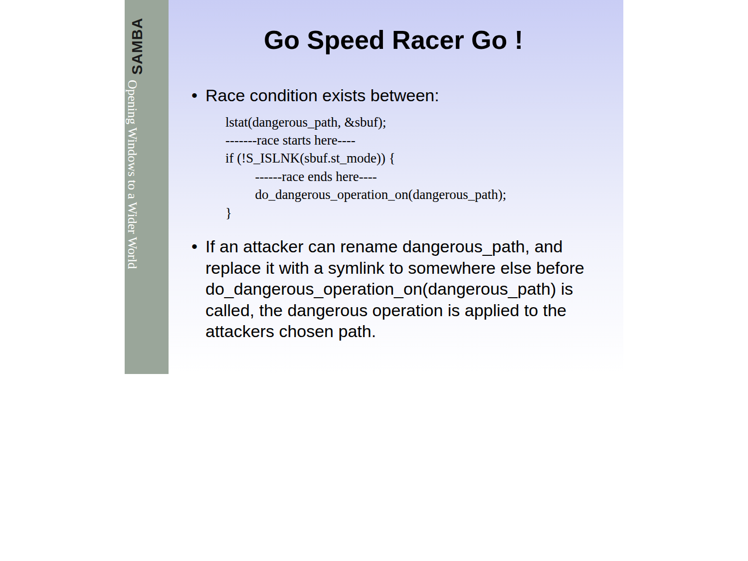SAMBA
Opening Windows to a Wider World
Go Speed Racer Go !
Race condition exists between:
lstat(dangerous_path, &sbuf); -------race starts here---- if (!S_ISLNK(sbuf.st_mode)) { ------race ends here---- do_dangerous_operation_on(dangerous_path); }
If an attacker can rename dangerous_path, and replace it with a symlink to somewhere else before do_dangerous_operation_on(dangerous_path) is called, the dangerous operation is applied to the attackers chosen path.